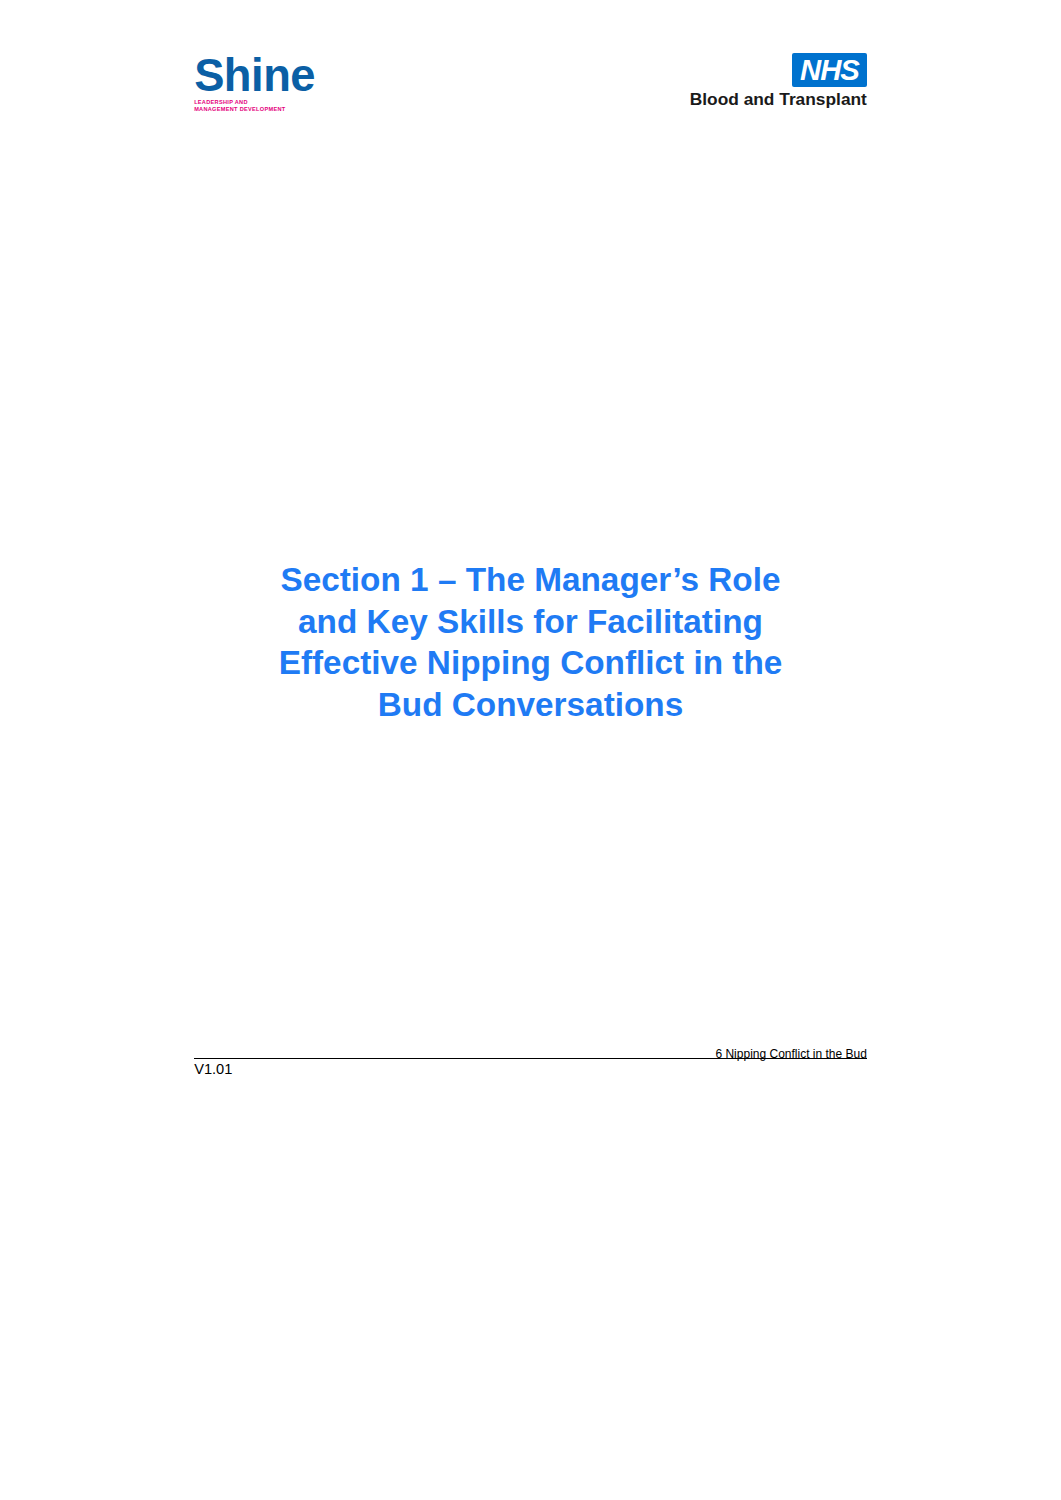Shine
LEADERSHIP AND
MANAGEMENT DEVELOPMENT
NHS
Blood and Transplant
Section 1 – The Manager’s Role and Key Skills for Facilitating Effective Nipping Conflict in the Bud Conversations
V1.01
6 Nipping Conflict in the Bud